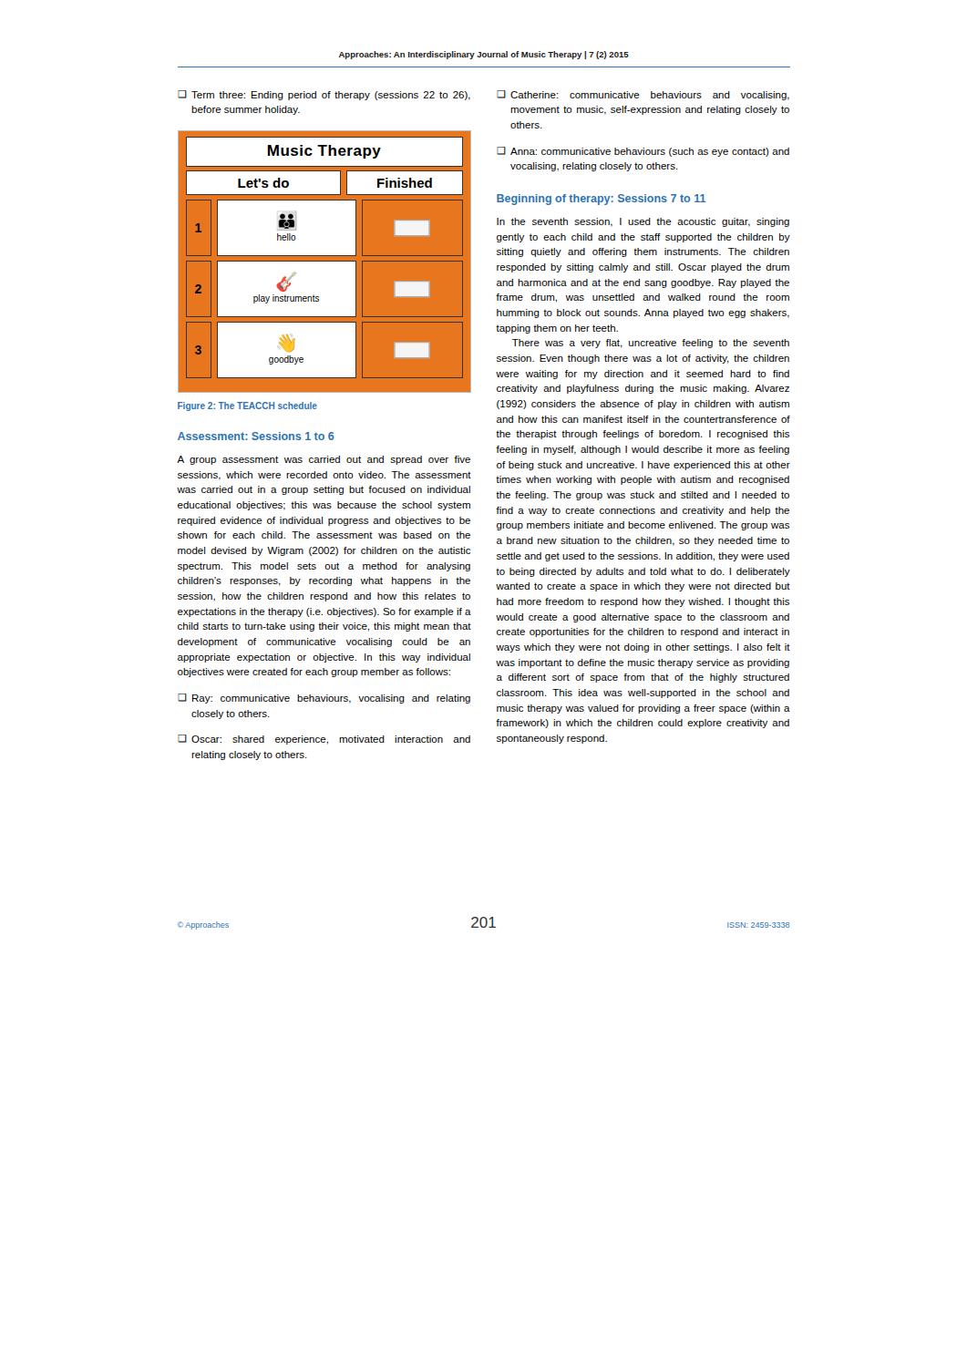Approaches: An Interdisciplinary Journal of Music Therapy | 7 (2) 2015
Term three: Ending period of therapy (sessions 22 to 26), before summer holiday.
Music Therapy
Let's do
Finished
1
👪
hello
2
🎸
play instruments
3
👋
goodbye
Figure 2: The TEACCH schedule
Assessment: Sessions 1 to 6
A group assessment was carried out and spread over five sessions, which were recorded onto video. The assessment was carried out in a group setting but focused on individual educational objectives; this was because the school system required evidence of individual progress and objectives to be shown for each child. The assessment was based on the model devised by Wigram (2002) for children on the autistic spectrum. This model sets out a method for analysing children’s responses, by recording what happens in the session, how the children respond and how this relates to expectations in the therapy (i.e. objectives). So for example if a child starts to turn-take using their voice, this might mean that development of communicative vocalising could be an appropriate expectation or objective. In this way individual objectives were created for each group member as follows:
Ray: communicative behaviours, vocalising and relating closely to others.
Oscar: shared experience, motivated interaction and relating closely to others.
Catherine: communicative behaviours and vocalising, movement to music, self-expression and relating closely to others.
Anna: communicative behaviours (such as eye contact) and vocalising, relating closely to others.
Beginning of therapy: Sessions 7 to 11
In the seventh session, I used the acoustic guitar, singing gently to each child and the staff supported the children by sitting quietly and offering them instruments. The children responded by sitting calmly and still. Oscar played the drum and harmonica and at the end sang goodbye. Ray played the frame drum, was unsettled and walked round the room humming to block out sounds. Anna played two egg shakers, tapping them on her teeth.
There was a very flat, uncreative feeling to the seventh session. Even though there was a lot of activity, the children were waiting for my direction and it seemed hard to find creativity and playfulness during the music making. Alvarez (1992) considers the absence of play in children with autism and how this can manifest itself in the countertransference of the therapist through feelings of boredom. I recognised this feeling in myself, although I would describe it more as feeling of being stuck and uncreative. I have experienced this at other times when working with people with autism and recognised the feeling. The group was stuck and stilted and I needed to find a way to create connections and creativity and help the group members initiate and become enlivened. The group was a brand new situation to the children, so they needed time to settle and get used to the sessions. In addition, they were used to being directed by adults and told what to do. I deliberately wanted to create a space in which they were not directed but had more freedom to respond how they wished. I thought this would create a good alternative space to the classroom and create opportunities for the children to respond and interact in ways which they were not doing in other settings. I also felt it was important to define the music therapy service as providing a different sort of space from that of the highly structured classroom. This idea was well-supported in the school and music therapy was valued for providing a freer space (within a framework) in which the children could explore creativity and spontaneously respond.
© Approaches
201
ISSN: 2459-3338